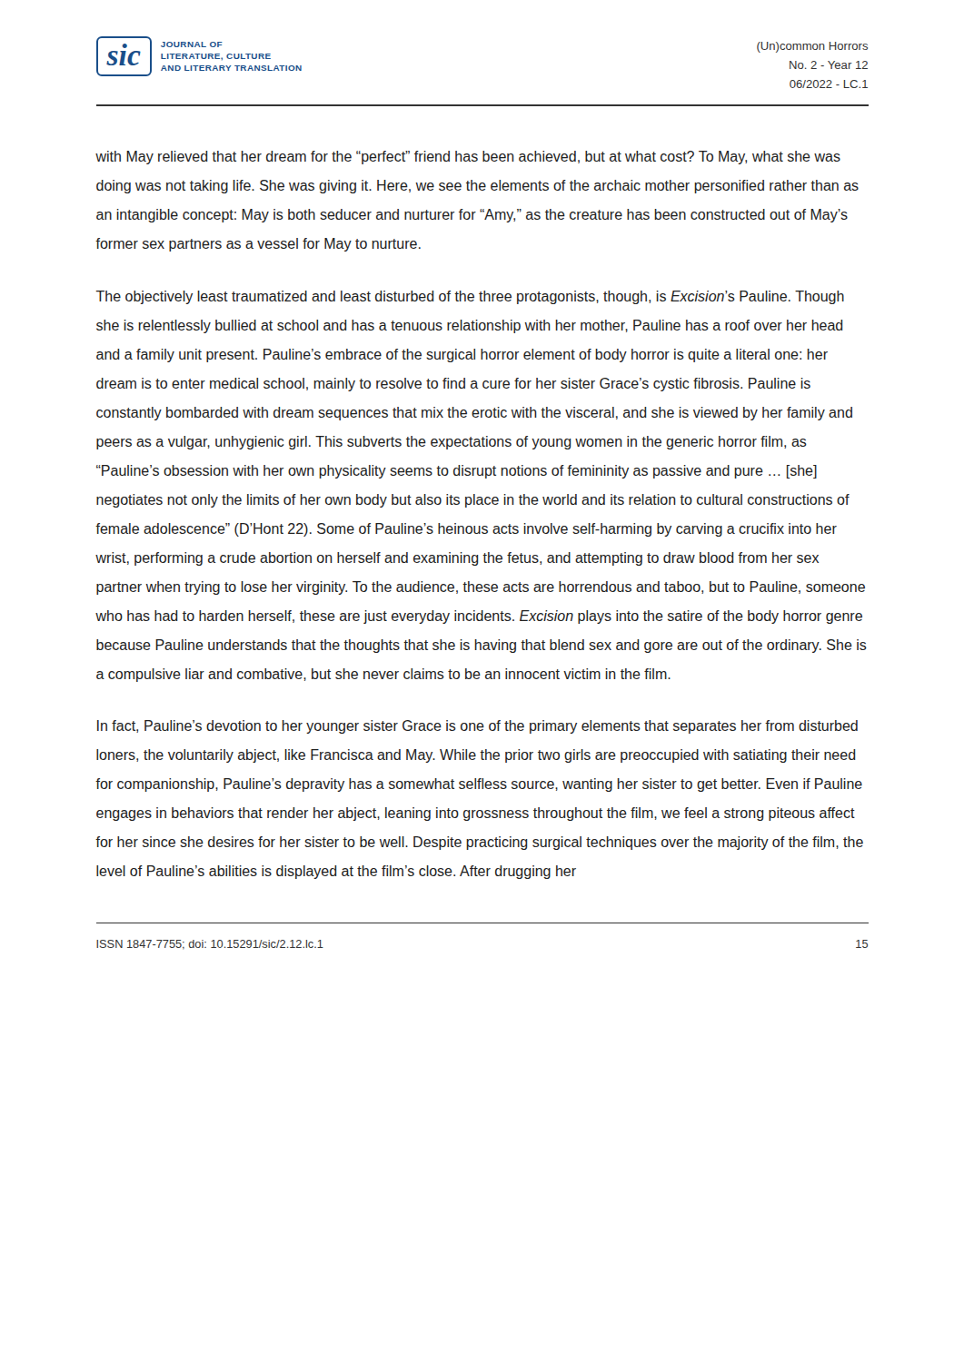sic
Journal of
Literature, Culture
and Literary Translation
(Un)common Horrors
No. 2 - Year 12
06/2022 - LC.1
with May relieved that her dream for the “perfect” friend has been achieved, but at what cost? To May, what she was doing was not taking life. She was giving it. Here, we see the elements of the archaic mother personified rather than as an intangible concept: May is both seducer and nurturer for “Amy,” as the creature has been constructed out of May’s former sex partners as a vessel for May to nurture.
The objectively least traumatized and least disturbed of the three protagonists, though, is Excision’s Pauline. Though she is relentlessly bullied at school and has a tenuous relationship with her mother, Pauline has a roof over her head and a family unit present. Pauline’s embrace of the surgical horror element of body horror is quite a literal one: her dream is to enter medical school, mainly to resolve to find a cure for her sister Grace’s cystic fibrosis. Pauline is constantly bombarded with dream sequences that mix the erotic with the visceral, and she is viewed by her family and peers as a vulgar, unhygienic girl. This subverts the expectations of young women in the generic horror film, as “Pauline’s obsession with her own physicality seems to disrupt notions of femininity as passive and pure … [she] negotiates not only the limits of her own body but also its place in the world and its relation to cultural constructions of female adolescence” (D’Hont 22). Some of Pauline’s heinous acts involve self-harming by carving a crucifix into her wrist, performing a crude abortion on herself and examining the fetus, and attempting to draw blood from her sex partner when trying to lose her virginity. To the audience, these acts are horrendous and taboo, but to Pauline, someone who has had to harden herself, these are just everyday incidents. Excision plays into the satire of the body horror genre because Pauline understands that the thoughts that she is having that blend sex and gore are out of the ordinary. She is a compulsive liar and combative, but she never claims to be an innocent victim in the film.
In fact, Pauline’s devotion to her younger sister Grace is one of the primary elements that separates her from disturbed loners, the voluntarily abject, like Francisca and May. While the prior two girls are preoccupied with satiating their need for companionship, Pauline’s depravity has a somewhat selfless source, wanting her sister to get better. Even if Pauline engages in behaviors that render her abject, leaning into grossness throughout the film, we feel a strong piteous affect for her since she desires for her sister to be well. Despite practicing surgical techniques over the majority of the film, the level of Pauline’s abilities is displayed at the film’s close. After drugging her
ISSN 1847-7755; doi: 10.15291/sic/2.12.lc.1 15